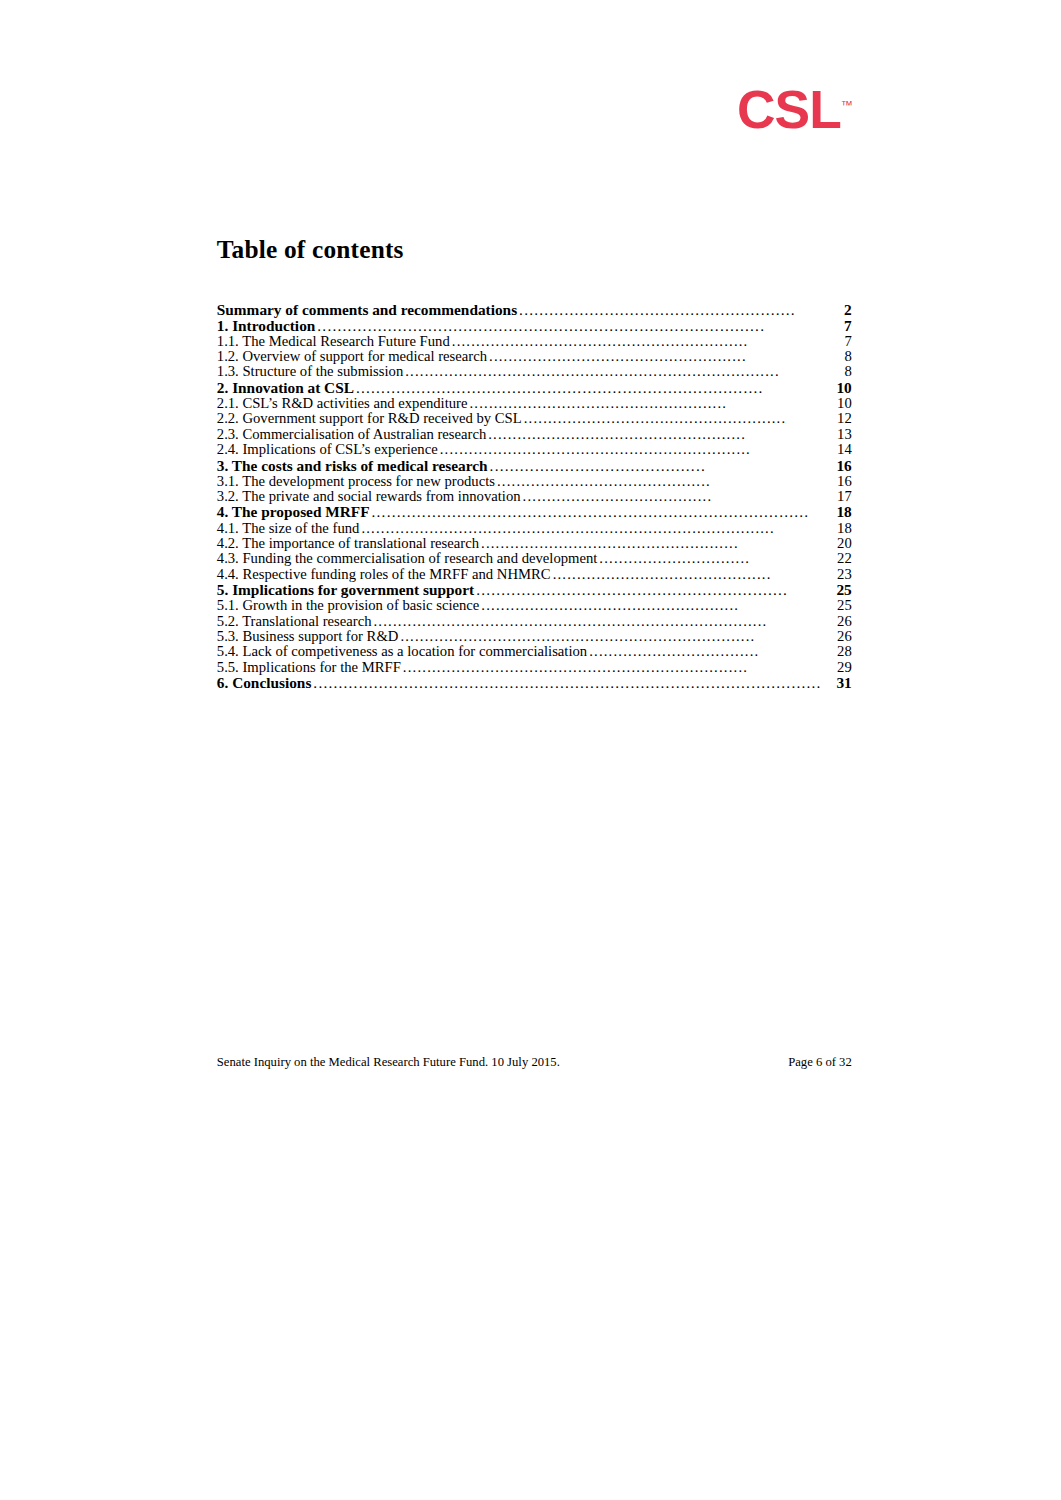CSL™
Table of contents
Summary of comments and recommendations ....................................................... 2
1. Introduction ......................................................................................... 7
1.1. The Medical Research Future Fund ............................................................. 7
1.2. Overview of support for medical research ..................................................... 8
1.3. Structure of the submission ............................................................................. 8
2. Innovation at CSL ................................................................................. 10
2.1. CSL’s R&D activities and expenditure ..................................................... 10
2.2. Government support for R&D received by CSL ...................................................... 12
2.3. Commercialisation of Australian research ..................................................... 13
2.4. Implications of CSL’s experience ................................................................ 14
3. The costs and risks of medical research ........................................... 16
3.1. The development process for new products ............................................ 16
3.2. The private and social rewards from innovation ....................................... 17
4. The proposed MRFF ....................................................................................... 18
4.1. The size of the fund ..................................................................................... 18
4.2. The importance of translational research ..................................................... 20
4.3. Funding the commercialisation of research and development ............................... 22
4.4. Respective funding roles of the MRFF and NHMRC ............................................. 23
5. Implications for government support .............................................................. 25
5.1. Growth in the provision of basic science ..................................................... 25
5.2. Translational research ................................................................................. 26
5.3. Business support for R&D ......................................................................... 26
5.4. Lack of competiveness as a location for commercialisation ................................... 28
5.5. Implications for the MRFF ....................................................................... 29
6. Conclusions ..................................................................................................... 31
Senate Inquiry on the Medical Research Future Fund. 10 July 2015. Page 6 of 32